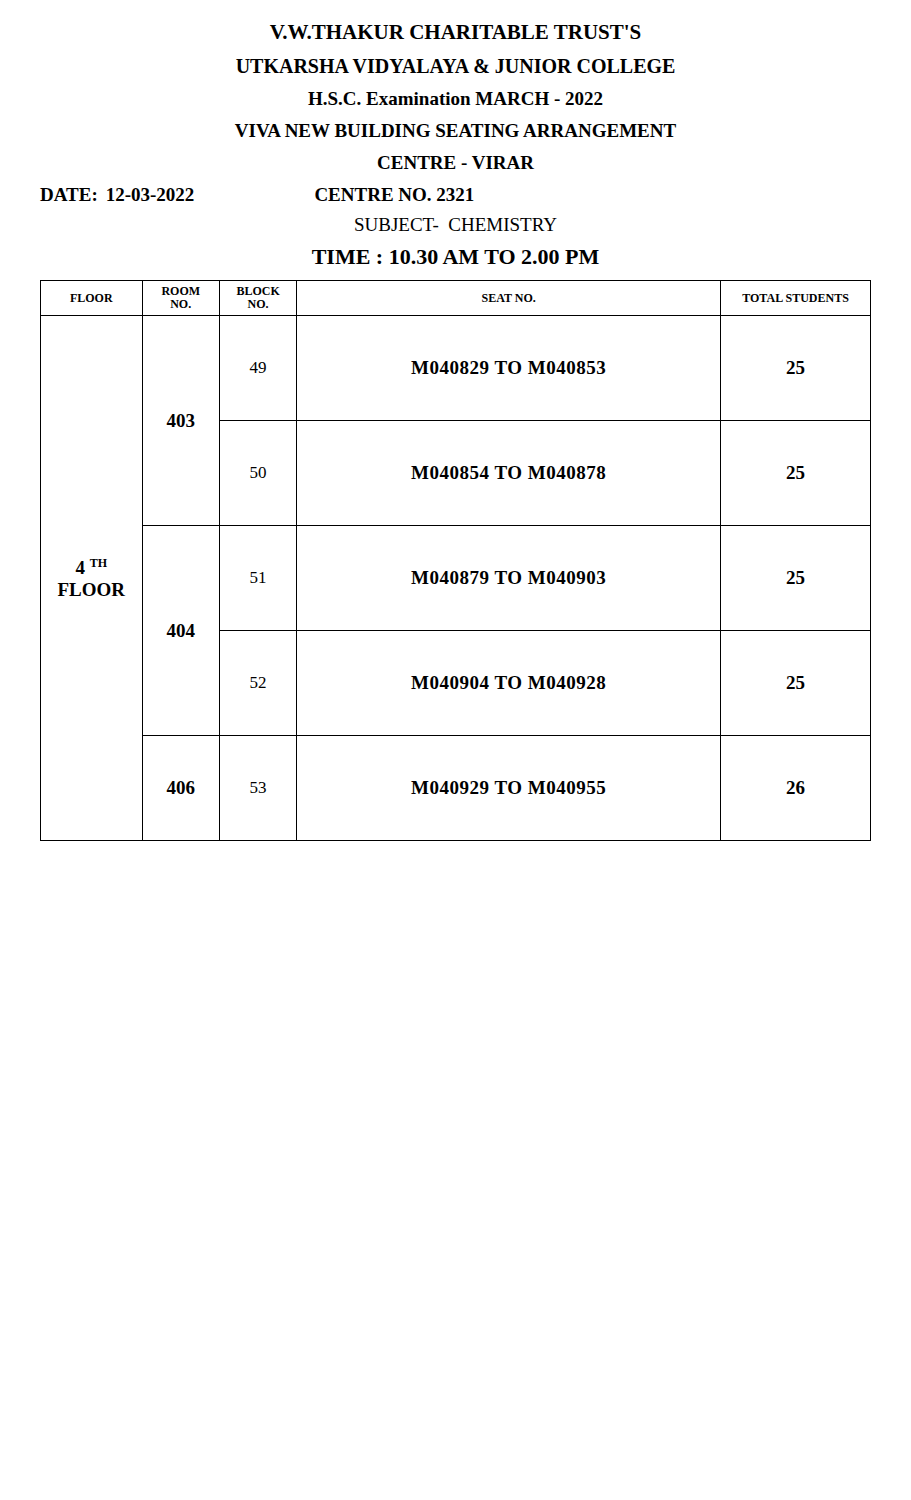V.W.THAKUR CHARITABLE TRUST'S
UTKARSHA VIDYALAYA & JUNIOR COLLEGE
H.S.C. Examination MARCH - 2022
VIVA NEW BUILDING SEATING ARRANGEMENT
CENTRE - VIRAR
DATE: 12-03-2022 CENTRE NO. 2321
SUBJECT- CHEMISTRY
TIME : 10.30 AM TO 2.00 PM
| FLOOR | ROOM NO. | BLOCK NO. | SEAT NO. | TOTAL STUDENTS |
| --- | --- | --- | --- | --- |
| 4 TH FLOOR | 403 | 49 | M040829 TO M040853 | 25 |
| 50 | M040854 TO M040878 | 25 |
| 404 | 51 | M040879 TO M040903 | 25 |
| 52 | M040904 TO M040928 | 25 |
| 406 | 53 | M040929 TO M040955 | 26 |